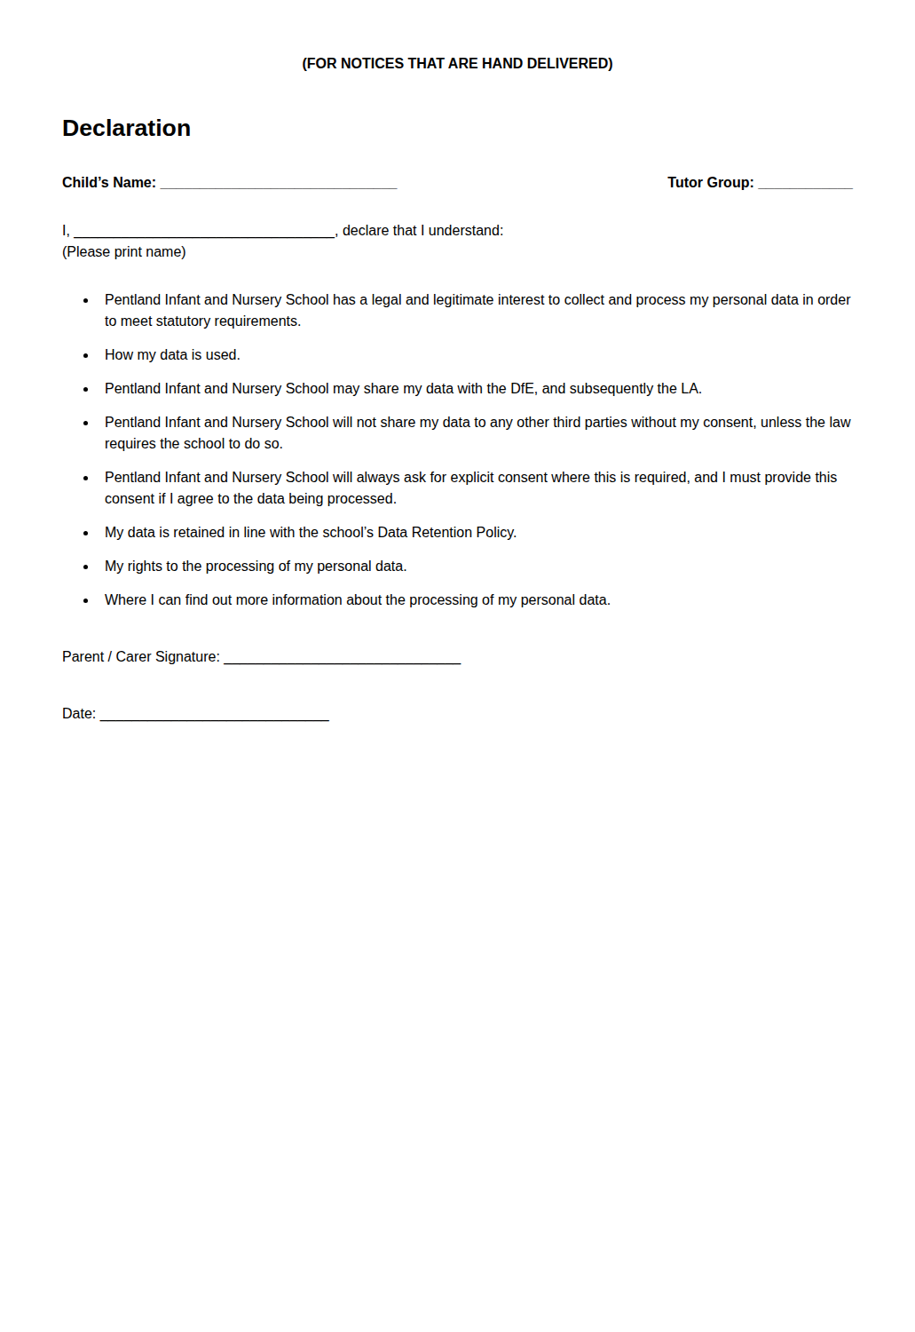(FOR NOTICES THAT ARE HAND DELIVERED)
Declaration
Child’s Name: ______________________________ Tutor Group: ____________
I, _________________________________, declare that I understand:
(Please print name)
Pentland Infant and Nursery School has a legal and legitimate interest to collect and process my personal data in order to meet statutory requirements.
How my data is used.
Pentland Infant and Nursery School may share my data with the DfE, and subsequently the LA.
Pentland Infant and Nursery School will not share my data to any other third parties without my consent, unless the law requires the school to do so.
Pentland Infant and Nursery School will always ask for explicit consent where this is required, and I must provide this consent if I agree to the data being processed.
My data is retained in line with the school’s Data Retention Policy.
My rights to the processing of my personal data.
Where I can find out more information about the processing of my personal data.
Parent / Carer Signature: ______________________________
Date: _____________________________